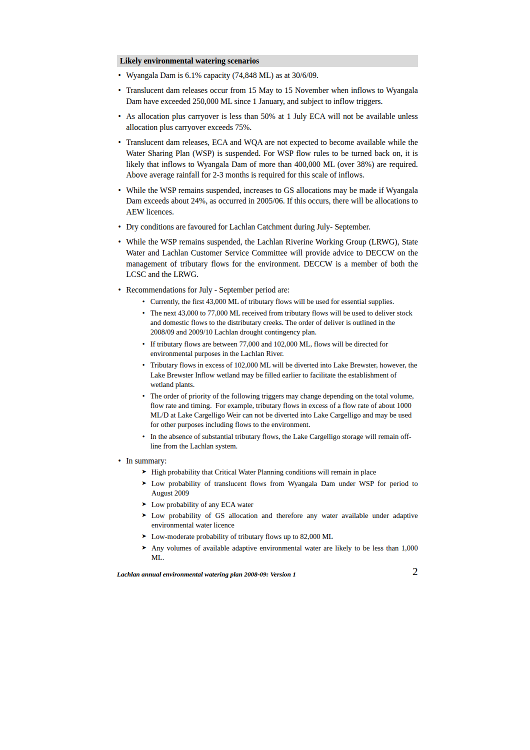Likely environmental watering scenarios
Wyangala Dam is 6.1% capacity (74,848 ML) as at 30/6/09.
Translucent dam releases occur from 15 May to 15 November when inflows to Wyangala Dam have exceeded 250,000 ML since 1 January, and subject to inflow triggers.
As allocation plus carryover is less than 50% at 1 July ECA will not be available unless allocation plus carryover exceeds 75%.
Translucent dam releases, ECA and WQA are not expected to become available while the Water Sharing Plan (WSP) is suspended. For WSP flow rules to be turned back on, it is likely that inflows to Wyangala Dam of more than 400,000 ML (over 38%) are required. Above average rainfall for 2-3 months is required for this scale of inflows.
While the WSP remains suspended, increases to GS allocations may be made if Wyangala Dam exceeds about 24%, as occurred in 2005/06. If this occurs, there will be allocations to AEW licences.
Dry conditions are favoured for Lachlan Catchment during July- September.
While the WSP remains suspended, the Lachlan Riverine Working Group (LRWG), State Water and Lachlan Customer Service Committee will provide advice to DECCW on the management of tributary flows for the environment. DECCW is a member of both the LCSC and the LRWG.
Recommendations for July - September period are:
Currently, the first 43,000 ML of tributary flows will be used for essential supplies.
The next 43,000 to 77,000 ML received from tributary flows will be used to deliver stock and domestic flows to the distributary creeks. The order of deliver is outlined in the 2008/09 and 2009/10 Lachlan drought contingency plan.
If tributary flows are between 77,000 and 102,000 ML, flows will be directed for environmental purposes in the Lachlan River.
Tributary flows in excess of 102,000 ML will be diverted into Lake Brewster, however, the Lake Brewster Inflow wetland may be filled earlier to facilitate the establishment of wetland plants.
The order of priority of the following triggers may change depending on the total volume, flow rate and timing. For example, tributary flows in excess of a flow rate of about 1000 ML/D at Lake Cargelligo Weir can not be diverted into Lake Cargelligo and may be used for other purposes including flows to the environment.
In the absence of substantial tributary flows, the Lake Cargelligo storage will remain off-line from the Lachlan system.
In summary:
High probability that Critical Water Planning conditions will remain in place
Low probability of translucent flows from Wyangala Dam under WSP for period to August 2009
Low probability of any ECA water
Low probability of GS allocation and therefore any water available under adaptive environmental water licence
Low-moderate probability of tributary flows up to 82,000 ML
Any volumes of available adaptive environmental water are likely to be less than 1,000 ML.
Lachlan annual environmental watering plan 2008-09: Version 1
2